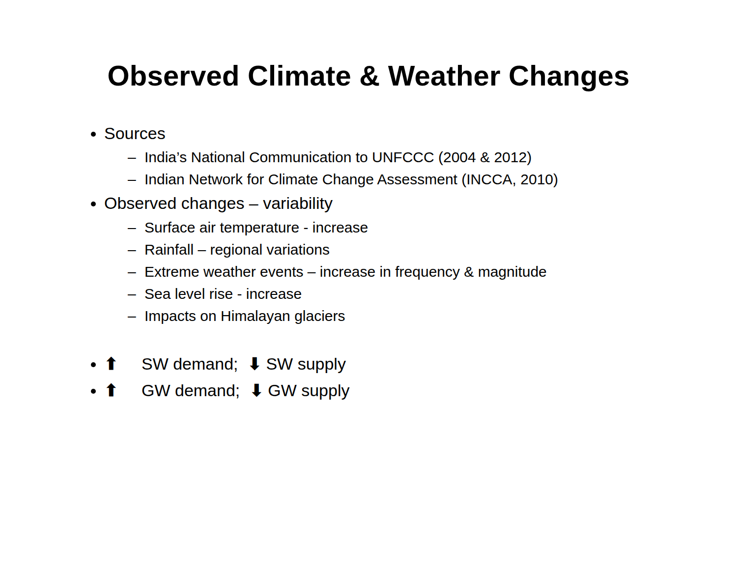Observed Climate & Weather Changes
Sources
India’s National Communication to UNFCCC (2004 & 2012)
Indian Network for Climate Change Assessment (INCCA, 2010)
Observed changes – variability
Surface air temperature - increase
Rainfall – regional variations
Extreme weather events – increase in frequency & magnitude
Sea level rise - increase
Impacts on Himalayan glaciers
⬆ SW demand; ⬇ SW supply
⬆ GW demand; ⬇ GW supply